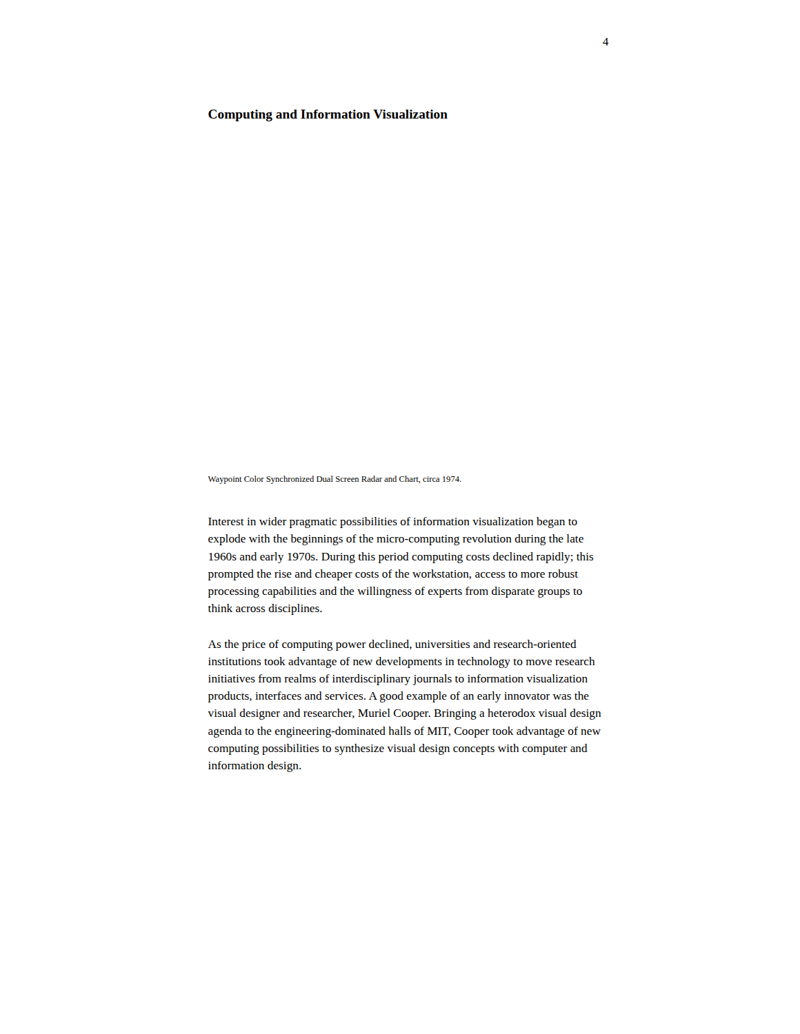4
Computing and Information Visualization
Waypoint Color Synchronized Dual Screen Radar and Chart, circa 1974.
Interest in wider pragmatic possibilities of information visualization began to explode with the beginnings of the micro-computing revolution during the late 1960s and early 1970s. During this period computing costs declined rapidly; this prompted the rise and cheaper costs of the workstation, access to more robust processing capabilities and the willingness of experts from disparate groups to think across disciplines.
As the price of computing power declined, universities and research-oriented institutions took advantage of new developments in technology to move research initiatives from realms of interdisciplinary journals to information visualization products, interfaces and services. A good example of an early innovator was the visual designer and researcher, Muriel Cooper. Bringing a heterodox visual design agenda to the engineering-dominated halls of MIT, Cooper took advantage of new computing possibilities to synthesize visual design concepts with computer and information design.